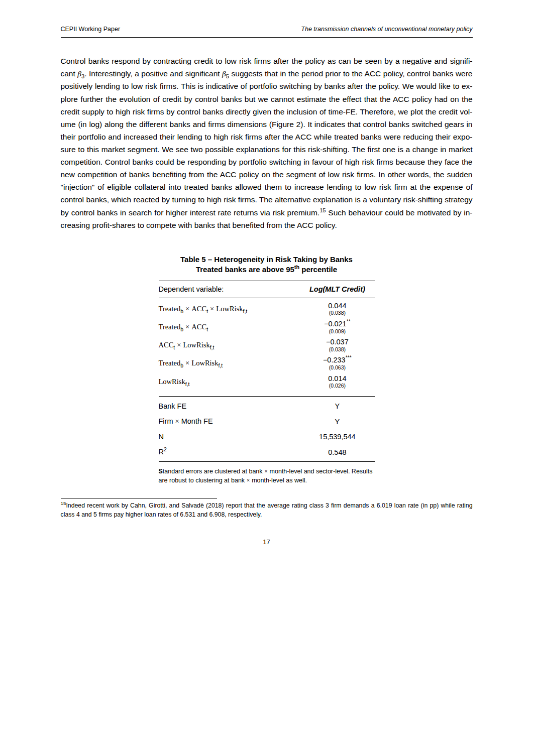CEPII Working Paper The transmission channels of unconventional monetary policy
Control banks respond by contracting credit to low risk firms after the policy as can be seen by a negative and significant β 3. Interestingly, a positive and significant β 5 suggests that in the period prior to the ACC policy, control banks were positively lending to low risk firms. This is indicative of portfolio switching by banks after the policy. We would like to explore further the evolution of credit by control banks but we cannot estimate the effect that the ACC policy had on the credit supply to high risk firms by control banks directly given the inclusion of time-FE. Therefore, we plot the credit volume (in log) along the different banks and firms dimensions (Figure 2). It indicates that control banks switched gears in their portfolio and increased their lending to high risk firms after the ACC while treated banks were reducing their exposure to this market segment. We see two possible explanations for this risk-shifting. The first one is a change in market competition. Control banks could be responding by portfolio switching in favour of high risk firms because they face the new competition of banks benefiting from the ACC policy on the segment of low risk firms. In other words, the sudden "injection" of eligible collateral into treated banks allowed them to increase lending to low risk firm at the expense of control banks, which reacted by turning to high risk firms. The alternative explanation is a voluntary risk-shifting strategy by control banks in search for higher interest rate returns via risk premium.15 Such behaviour could be motivated by increasing profit-shares to compete with banks that benefited from the ACC policy.
Table 5 – Heterogeneity in Risk Taking by Banks
Treated banks are above 95th percentile
| Dependent variable: | Log(MLT Credit) |
| --- | --- |
| Treated b × ACC t × LowRisk f,t | 0.044 (0.038) |
| Treated b × ACC t | −0.021 ** (0.009) |
| ACC t × LowRisk f,t | −0.037 (0.038) |
| Treated b × LowRisk f,t | −0.233 *** (0.063) |
| LowRisk f,t | 0.014 (0.026) |
| Bank FE | Y |
| Firm × Month FE | Y |
| N | 15,539,544 |
| R 2 | 0.548 |
Standard errors are clustered at bank × month-level and sector-level. Results are robust to clustering at bank × month-level as well.
15Indeed recent work by Cahn, Girotti, and Salvadè (2018) report that the average rating class 3 firm demands a 6.019 loan rate (in pp) while rating class 4 and 5 firms pay higher loan rates of 6.531 and 6.908, respectively.
17